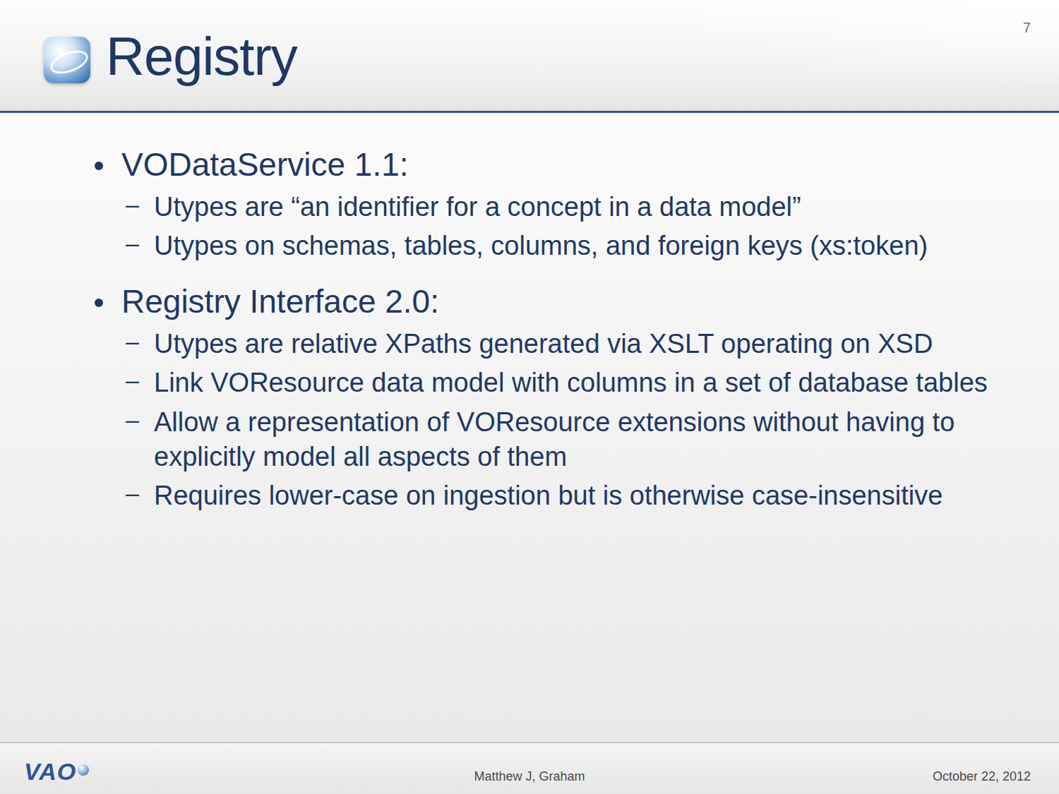7
Registry
VODataService 1.1:
Utypes are “an identifier for a concept in a data model”
Utypes on schemas, tables, columns, and foreign keys (xs:token)
Registry Interface 2.0:
Utypes are relative XPaths generated via XSLT operating on XSD
Link VOResource data model with columns in a set of database tables
Allow a representation of VOResource extensions without having to explicitly model all aspects of them
Requires lower-case on ingestion but is otherwise case-insensitive
VAO
Matthew J, Graham
October 22, 2012